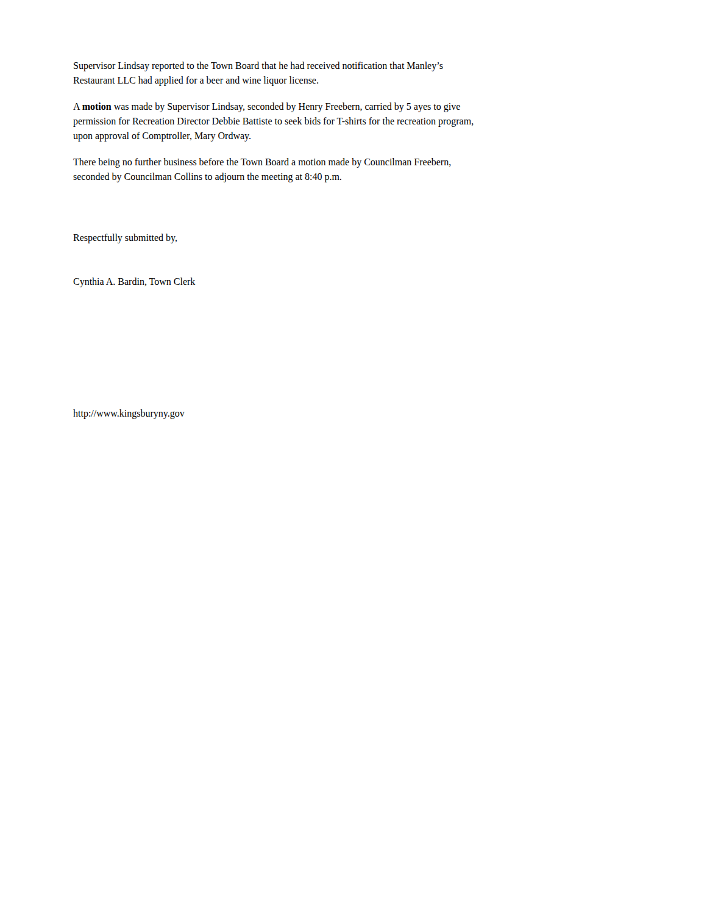Supervisor Lindsay reported to the Town Board that he had received notification that Manley’s Restaurant LLC had applied for a beer and wine liquor license.
A motion was made by Supervisor Lindsay, seconded by Henry Freebern, carried by 5 ayes to give permission for Recreation Director Debbie Battiste to seek bids for T-shirts for the recreation program, upon approval of Comptroller, Mary Ordway.
There being no further business before the Town Board a motion made by Councilman Freebern, seconded by Councilman Collins to adjourn the meeting at 8:40 p.m.
Respectfully submitted by,
Cynthia A. Bardin, Town Clerk
http://www.kingsburyny.gov